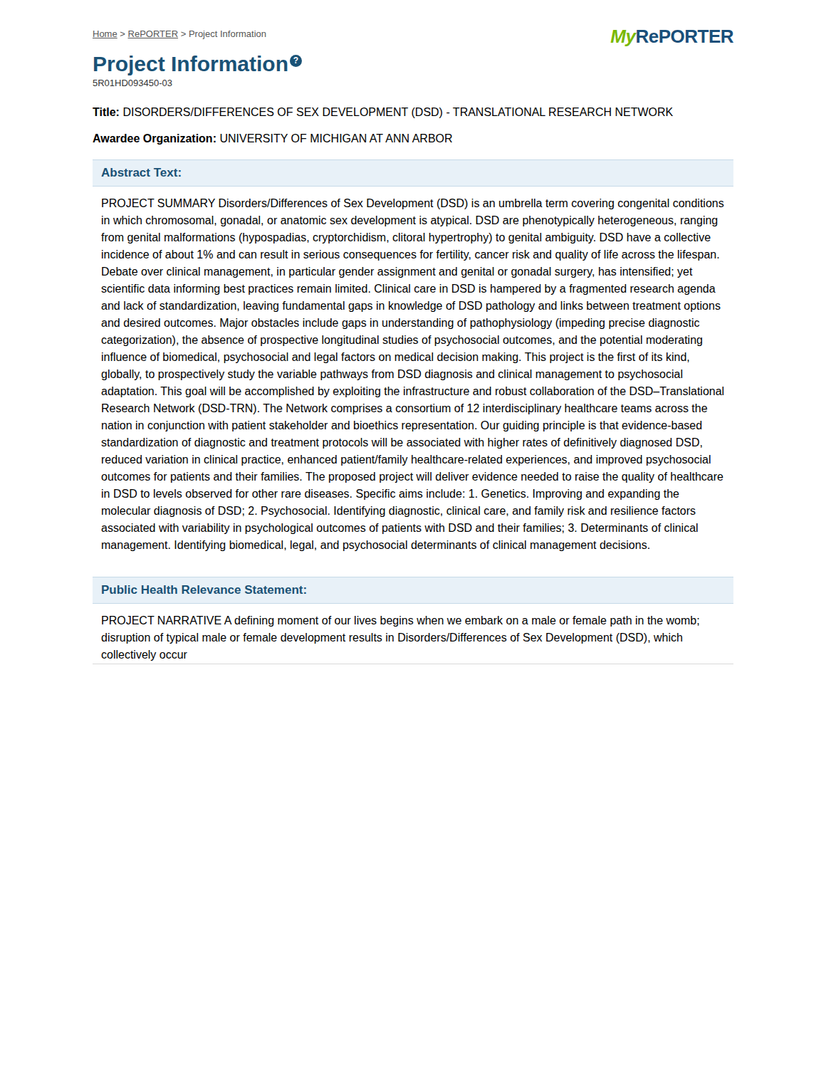Home > RePORTER > Project Information
My Re PORT ER
Project Information?
5R01HD093450-03
Title: DISORDERS/DIFFERENCES OF SEX DEVELOPMENT (DSD) - TRANSLATIONAL RESEARCH NETWORK
Awardee Organization: UNIVERSITY OF MICHIGAN AT ANN ARBOR
Abstract Text:
PROJECT SUMMARY Disorders/Differences of Sex Development (DSD) is an umbrella term covering congenital conditions in which chromosomal, gonadal, or anatomic sex development is atypical. DSD are phenotypically heterogeneous, ranging from genital malformations (hypospadias, cryptorchidism, clitoral hypertrophy) to genital ambiguity. DSD have a collective incidence of about 1% and can result in serious consequences for fertility, cancer risk and quality of life across the lifespan. Debate over clinical management, in particular gender assignment and genital or gonadal surgery, has intensified; yet scientific data informing best practices remain limited. Clinical care in DSD is hampered by a fragmented research agenda and lack of standardization, leaving fundamental gaps in knowledge of DSD pathology and links between treatment options and desired outcomes. Major obstacles include gaps in understanding of pathophysiology (impeding precise diagnostic categorization), the absence of prospective longitudinal studies of psychosocial outcomes, and the potential moderating influence of biomedical, psychosocial and legal factors on medical decision making. This project is the first of its kind, globally, to prospectively study the variable pathways from DSD diagnosis and clinical management to psychosocial adaptation. This goal will be accomplished by exploiting the infrastructure and robust collaboration of the DSD–Translational Research Network (DSD-TRN). The Network comprises a consortium of 12 interdisciplinary healthcare teams across the nation in conjunction with patient stakeholder and bioethics representation. Our guiding principle is that evidence-based standardization of diagnostic and treatment protocols will be associated with higher rates of definitively diagnosed DSD, reduced variation in clinical practice, enhanced patient/family healthcare-related experiences, and improved psychosocial outcomes for patients and their families. The proposed project will deliver evidence needed to raise the quality of healthcare in DSD to levels observed for other rare diseases. Specific aims include: 1. Genetics. Improving and expanding the molecular diagnosis of DSD; 2. Psychosocial. Identifying diagnostic, clinical care, and family risk and resilience factors associated with variability in psychological outcomes of patients with DSD and their families; 3. Determinants of clinical management. Identifying biomedical, legal, and psychosocial determinants of clinical management decisions.
Public Health Relevance Statement:
PROJECT NARRATIVE A defining moment of our lives begins when we embark on a male or female path in the womb; disruption of typical male or female development results in Disorders/Differences of Sex Development (DSD), which collectively occur